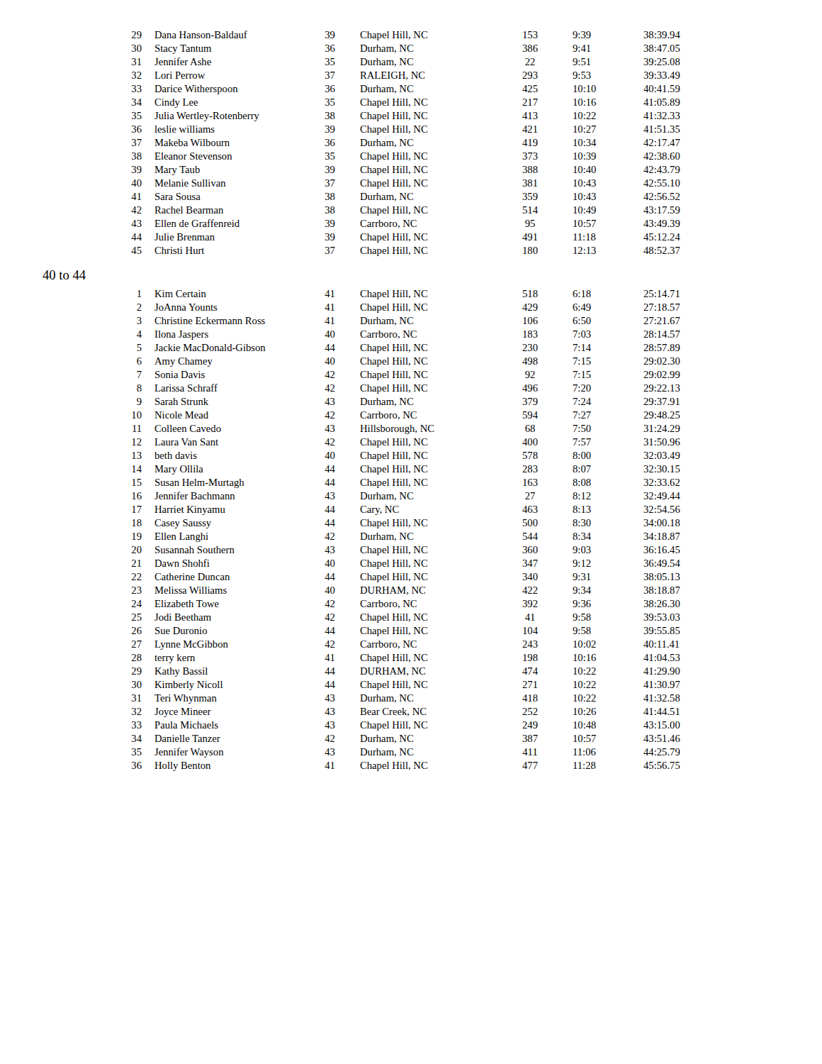| 29 | Dana Hanson-Baldauf | 39 | Chapel Hill, NC | 153 | 9:39 | 38:39.94 |
| 30 | Stacy Tantum | 36 | Durham, NC | 386 | 9:41 | 38:47.05 |
| 31 | Jennifer Ashe | 35 | Durham, NC | 22 | 9:51 | 39:25.08 |
| 32 | Lori Perrow | 37 | RALEIGH, NC | 293 | 9:53 | 39:33.49 |
| 33 | Darice Witherspoon | 36 | Durham, NC | 425 | 10:10 | 40:41.59 |
| 34 | Cindy Lee | 35 | Chapel Hill, NC | 217 | 10:16 | 41:05.89 |
| 35 | Julia Wertley-Rotenberry | 38 | Chapel Hill, NC | 413 | 10:22 | 41:32.33 |
| 36 | leslie williams | 39 | Chapel Hill, NC | 421 | 10:27 | 41:51.35 |
| 37 | Makeba Wilbourn | 36 | Durham, NC | 419 | 10:34 | 42:17.47 |
| 38 | Eleanor Stevenson | 35 | Chapel Hill, NC | 373 | 10:39 | 42:38.60 |
| 39 | Mary Taub | 39 | Chapel Hill, NC | 388 | 10:40 | 42:43.79 |
| 40 | Melanie Sullivan | 37 | Chapel Hill, NC | 381 | 10:43 | 42:55.10 |
| 41 | Sara Sousa | 38 | Durham, NC | 359 | 10:43 | 42:56.52 |
| 42 | Rachel Bearman | 38 | Chapel Hill, NC | 514 | 10:49 | 43:17.59 |
| 43 | Ellen de Graffenreid | 39 | Carrboro, NC | 95 | 10:57 | 43:49.39 |
| 44 | Julie Brenman | 39 | Chapel Hill, NC | 491 | 11:18 | 45:12.24 |
| 45 | Christi Hurt | 37 | Chapel Hill, NC | 180 | 12:13 | 48:52.37 |
| 40 to 44 |
| 1 | Kim Certain | 41 | Chapel Hill, NC | 518 | 6:18 | 25:14.71 |
| 2 | JoAnna Younts | 41 | Chapel Hill, NC | 429 | 6:49 | 27:18.57 |
| 3 | Christine Eckermann Ross | 41 | Durham, NC | 106 | 6:50 | 27:21.67 |
| 4 | Ilona Jaspers | 40 | Carrboro, NC | 183 | 7:03 | 28:14.57 |
| 5 | Jackie MacDonald-Gibson | 44 | Chapel Hill, NC | 230 | 7:14 | 28:57.89 |
| 6 | Amy Chamey | 40 | Chapel Hill, NC | 498 | 7:15 | 29:02.30 |
| 7 | Sonia Davis | 42 | Chapel Hill, NC | 92 | 7:15 | 29:02.99 |
| 8 | Larissa Schraff | 42 | Chapel Hill, NC | 496 | 7:20 | 29:22.13 |
| 9 | Sarah Strunk | 43 | Durham, NC | 379 | 7:24 | 29:37.91 |
| 10 | Nicole Mead | 42 | Carrboro, NC | 594 | 7:27 | 29:48.25 |
| 11 | Colleen Cavedo | 43 | Hillsborough, NC | 68 | 7:50 | 31:24.29 |
| 12 | Laura Van Sant | 42 | Chapel Hill, NC | 400 | 7:57 | 31:50.96 |
| 13 | beth davis | 40 | Chapel Hill, NC | 578 | 8:00 | 32:03.49 |
| 14 | Mary Ollila | 44 | Chapel Hill, NC | 283 | 8:07 | 32:30.15 |
| 15 | Susan Helm-Murtagh | 44 | Chapel Hill, NC | 163 | 8:08 | 32:33.62 |
| 16 | Jennifer Bachmann | 43 | Durham, NC | 27 | 8:12 | 32:49.44 |
| 17 | Harriet Kinyamu | 44 | Cary, NC | 463 | 8:13 | 32:54.56 |
| 18 | Casey Saussy | 44 | Chapel Hill, NC | 500 | 8:30 | 34:00.18 |
| 19 | Ellen Langhi | 42 | Durham, NC | 544 | 8:34 | 34:18.87 |
| 20 | Susannah Southern | 43 | Chapel Hill, NC | 360 | 9:03 | 36:16.45 |
| 21 | Dawn Shohfi | 40 | Chapel Hill, NC | 347 | 9:12 | 36:49.54 |
| 22 | Catherine Duncan | 44 | Chapel Hill, NC | 340 | 9:31 | 38:05.13 |
| 23 | Melissa Williams | 40 | DURHAM, NC | 422 | 9:34 | 38:18.87 |
| 24 | Elizabeth Towe | 42 | Carrboro, NC | 392 | 9:36 | 38:26.30 |
| 25 | Jodi Beetham | 42 | Chapel Hill, NC | 41 | 9:58 | 39:53.03 |
| 26 | Sue Duronio | 44 | Chapel Hill, NC | 104 | 9:58 | 39:55.85 |
| 27 | Lynne McGibbon | 42 | Carrboro, NC | 243 | 10:02 | 40:11.41 |
| 28 | terry kern | 41 | Chapel Hill, NC | 198 | 10:16 | 41:04.53 |
| 29 | Kathy Bassil | 44 | DURHAM, NC | 474 | 10:22 | 41:29.90 |
| 30 | Kimberly Nicoll | 44 | Chapel Hill, NC | 271 | 10:22 | 41:30.97 |
| 31 | Teri Whynman | 43 | Durham, NC | 418 | 10:22 | 41:32.58 |
| 32 | Joyce Mineer | 43 | Bear Creek, NC | 252 | 10:26 | 41:44.51 |
| 33 | Paula Michaels | 43 | Chapel Hill, NC | 249 | 10:48 | 43:15.00 |
| 34 | Danielle Tanzer | 42 | Durham, NC | 387 | 10:57 | 43:51.46 |
| 35 | Jennifer Wayson | 43 | Durham, NC | 411 | 11:06 | 44:25.79 |
| 36 | Holly Benton | 41 | Chapel Hill, NC | 477 | 11:28 | 45:56.75 |